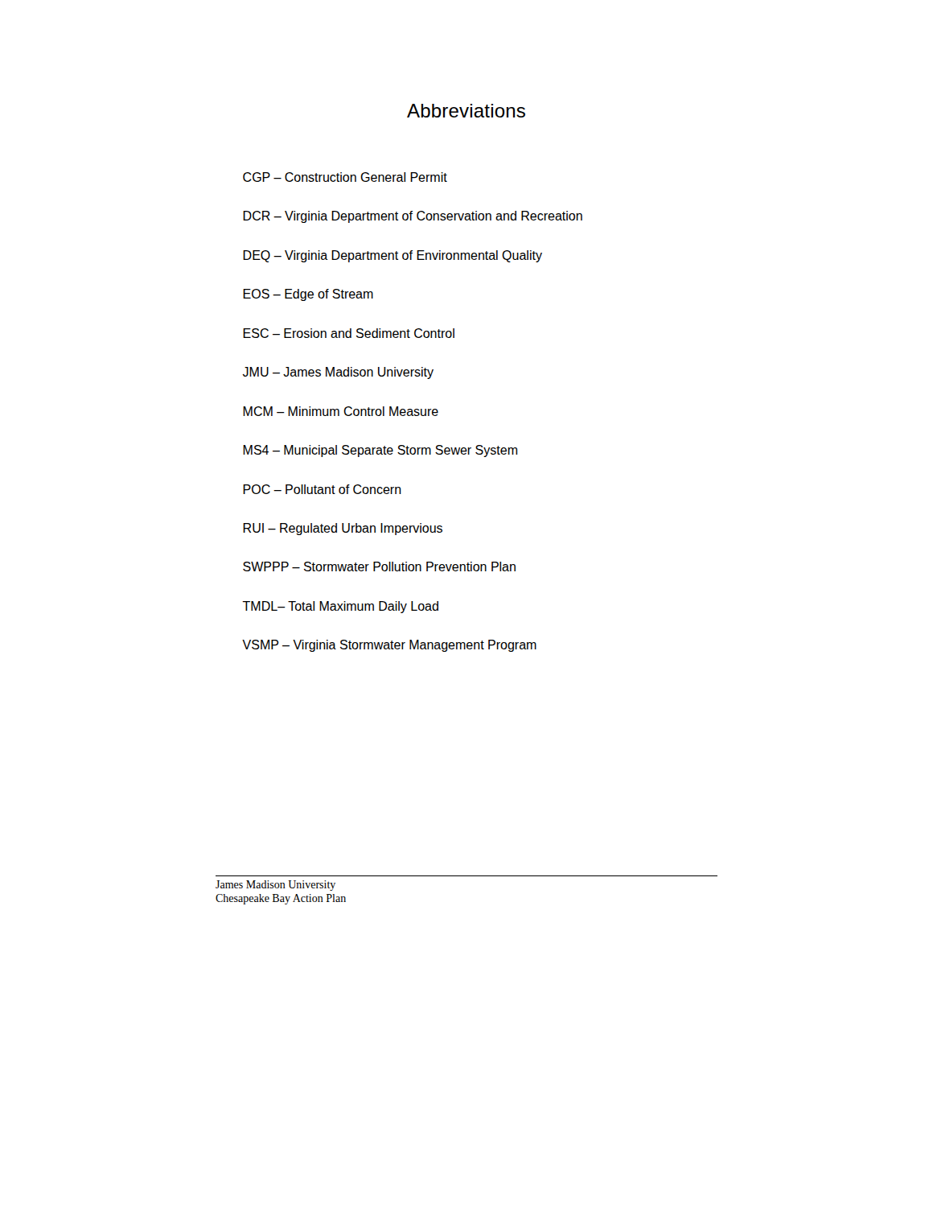Abbreviations
CGP – Construction General Permit
DCR – Virginia Department of Conservation and Recreation
DEQ – Virginia Department of Environmental Quality
EOS – Edge of Stream
ESC – Erosion and Sediment Control
JMU – James Madison University
MCM – Minimum Control Measure
MS4 – Municipal Separate Storm Sewer System
POC – Pollutant of Concern
RUI – Regulated Urban Impervious
SWPPP – Stormwater Pollution Prevention Plan
TMDL– Total Maximum Daily Load
VSMP – Virginia Stormwater Management Program
James Madison University
Chesapeake Bay Action Plan